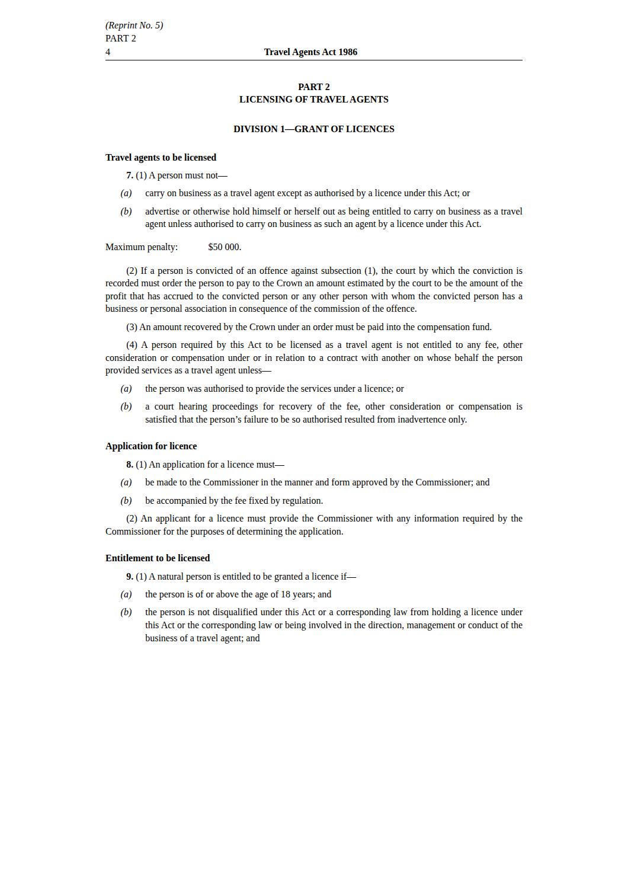(Reprint No. 5)
PART 2
4 Travel Agents Act 1986
PART 2
LICENSING OF TRAVEL AGENTS
DIVISION 1—GRANT OF LICENCES
Travel agents to be licensed
7. (1) A person must not—
(a) carry on business as a travel agent except as authorised by a licence under this Act; or
(b) advertise or otherwise hold himself or herself out as being entitled to carry on business as a travel agent unless authorised to carry on business as such an agent by a licence under this Act.
Maximum penalty:$50 000.
(2) If a person is convicted of an offence against subsection (1), the court by which the conviction is recorded must order the person to pay to the Crown an amount estimated by the court to be the amount of the profit that has accrued to the convicted person or any other person with whom the convicted person has a business or personal association in consequence of the commission of the offence.
(3) An amount recovered by the Crown under an order must be paid into the compensation fund.
(4) A person required by this Act to be licensed as a travel agent is not entitled to any fee, other consideration or compensation under or in relation to a contract with another on whose behalf the person provided services as a travel agent unless—
(a) the person was authorised to provide the services under a licence; or
(b) a court hearing proceedings for recovery of the fee, other consideration or compensation is satisfied that the person’s failure to be so authorised resulted from inadvertence only.
Application for licence
8. (1) An application for a licence must—
(a) be made to the Commissioner in the manner and form approved by the Commissioner; and
(b) be accompanied by the fee fixed by regulation.
(2) An applicant for a licence must provide the Commissioner with any information required by the Commissioner for the purposes of determining the application.
Entitlement to be licensed
9. (1) A natural person is entitled to be granted a licence if—
(a) the person is of or above the age of 18 years; and
(b) the person is not disqualified under this Act or a corresponding law from holding a licence under this Act or the corresponding law or being involved in the direction, management or conduct of the business of a travel agent; and